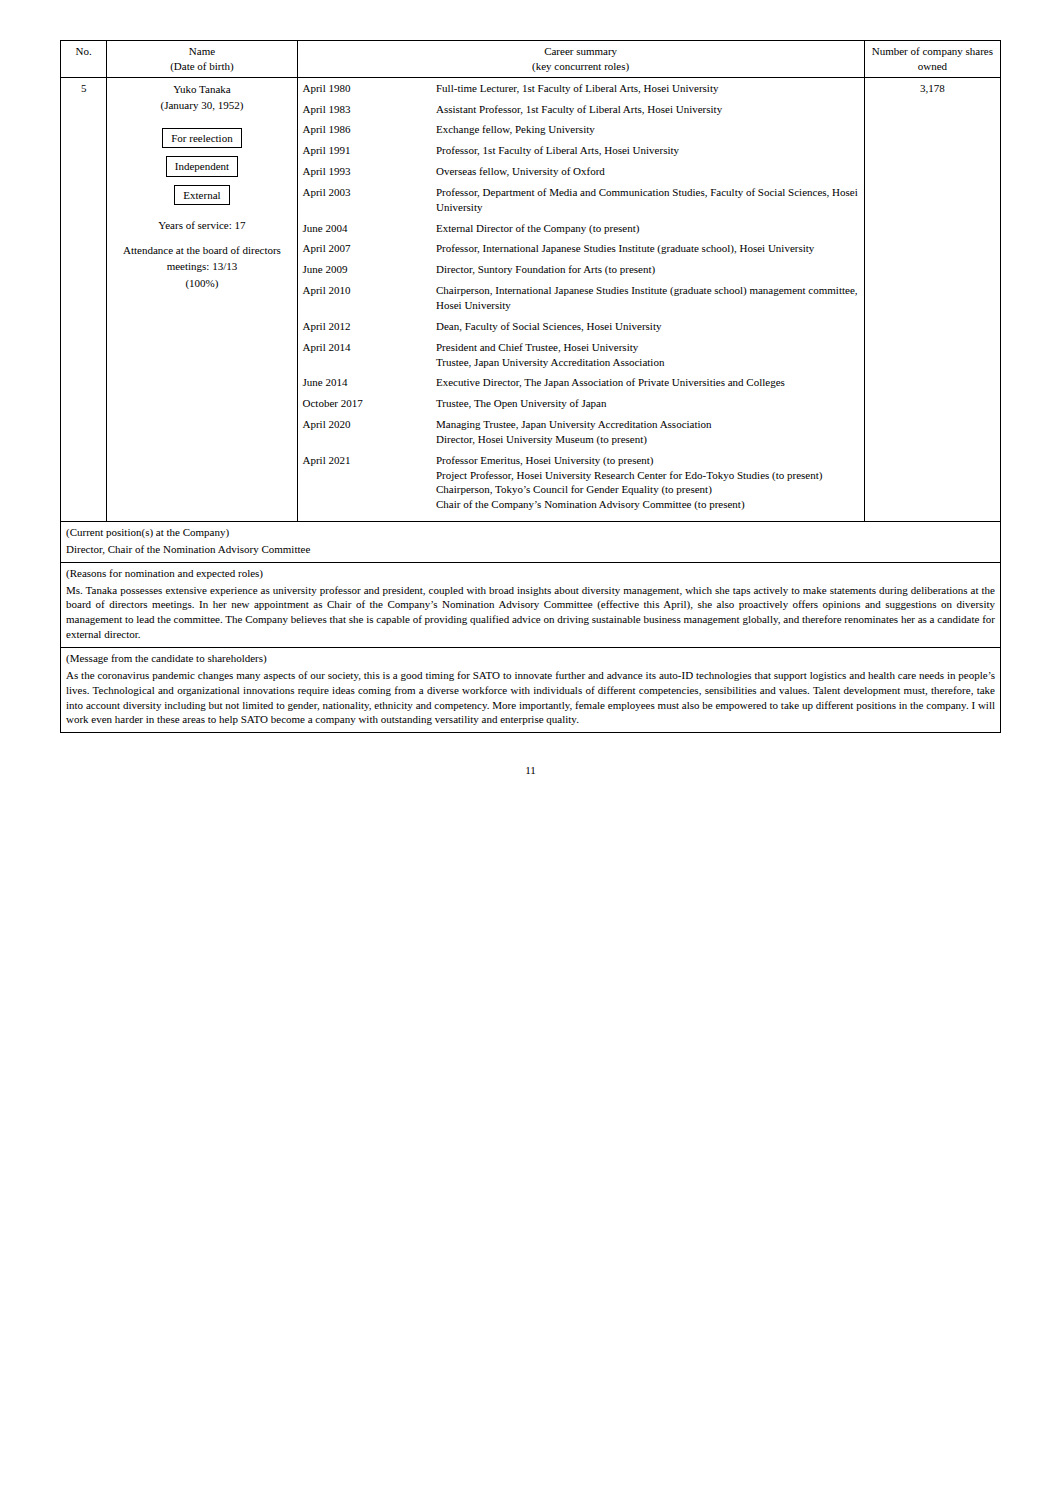| No. | Name (Date of birth) | Career summary (key concurrent roles) | Number of company shares owned |
| --- | --- | --- | --- |
| 5 | Yuko Tanaka (January 30, 1952) For reelection Independent External Years of service: 17 Attendance at the board of directors meetings: 13/13 (100%) | / April 1980 / Full-time Lecturer, 1st Faculty of Liberal Arts, Hosei University / / April 1983 / Assistant Professor, 1st Faculty of Liberal Arts, Hosei University / / April 1986 / Exchange fellow, Peking University / / April 1991 / Professor, 1st Faculty of Liberal Arts, Hosei University / / April 1993 / Overseas fellow, University of Oxford / / April 2003 / Professor, Department of Media and Communication Studies, Faculty of Social Sciences, Hosei University / / June 2004 / External Director of the Company (to present) / / April 2007 / Professor, International Japanese Studies Institute (graduate school), Hosei University / / June 2009 / Director, Suntory Foundation for Arts (to present) / / April 2010 / Chairperson, International Japanese Studies Institute (graduate school) management committee, Hosei University / / April 2012 / Dean, Faculty of Social Sciences, Hosei University / / April 2014 / President and Chief Trustee, Hosei University Trustee, Japan University Accreditation Association / / June 2014 / Executive Director, The Japan Association of Private Universities and Colleges / / October 2017 / Trustee, The Open University of Japan / / April 2020 / Managing Trustee, Japan University Accreditation Association Director, Hosei University Museum (to present) / / April 2021 / Professor Emeritus, Hosei University (to present) Project Professor, Hosei University Research Center for Edo-Tokyo Studies (to present) Chairperson, Tokyo’s Council for Gender Equality (to present) Chair of the Company’s Nomination Advisory Committee (to present) / | 3,178 |
| (Current position(s) at the Company) Director, Chair of the Nomination Advisory Committee |
| (Reasons for nomination and expected roles) Ms. Tanaka possesses extensive experience as university professor and president, coupled with broad insights about diversity management, which she taps actively to make statements during deliberations at the board of directors meetings. In her new appointment as Chair of the Company’s Nomination Advisory Committee (effective this April), she also proactively offers opinions and suggestions on diversity management to lead the committee. The Company believes that she is capable of providing qualified advice on driving sustainable business management globally, and therefore renominates her as a candidate for external director. |
| (Message from the candidate to shareholders) As the coronavirus pandemic changes many aspects of our society, this is a good timing for SATO to innovate further and advance its auto-ID technologies that support logistics and health care needs in people’s lives. Technological and organizational innovations require ideas coming from a diverse workforce with individuals of different competencies, sensibilities and values. Talent development must, therefore, take into account diversity including but not limited to gender, nationality, ethnicity and competency. More importantly, female employees must also be empowered to take up different positions in the company. I will work even harder in these areas to help SATO become a company with outstanding versatility and enterprise quality. |
11